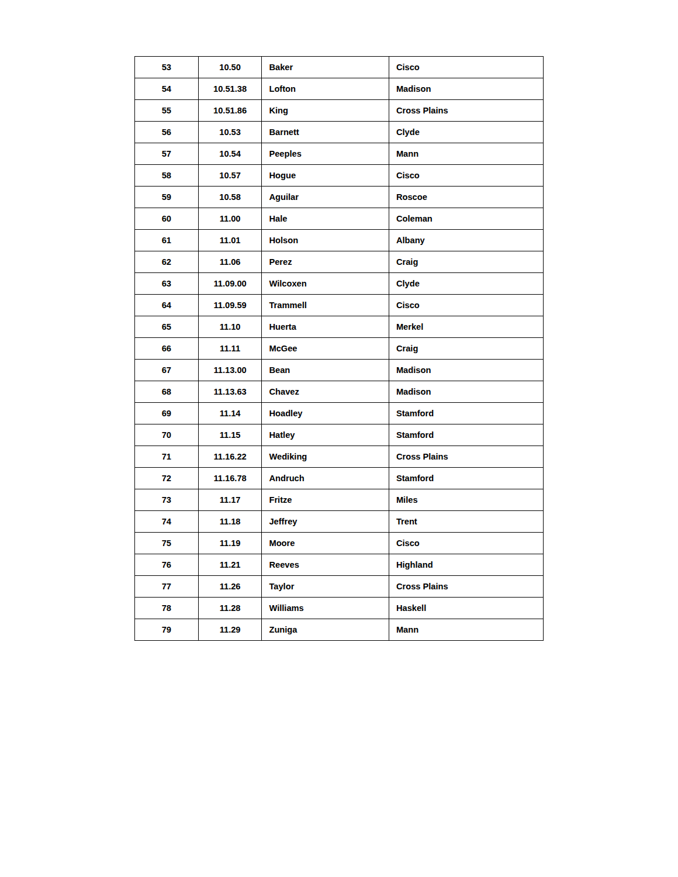| 53 | 10.50 | Baker | Cisco |
| 54 | 10.51.38 | Lofton | Madison |
| 55 | 10.51.86 | King | Cross Plains |
| 56 | 10.53 | Barnett | Clyde |
| 57 | 10.54 | Peeples | Mann |
| 58 | 10.57 | Hogue | Cisco |
| 59 | 10.58 | Aguilar | Roscoe |
| 60 | 11.00 | Hale | Coleman |
| 61 | 11.01 | Holson | Albany |
| 62 | 11.06 | Perez | Craig |
| 63 | 11.09.00 | Wilcoxen | Clyde |
| 64 | 11.09.59 | Trammell | Cisco |
| 65 | 11.10 | Huerta | Merkel |
| 66 | 11.11 | McGee | Craig |
| 67 | 11.13.00 | Bean | Madison |
| 68 | 11.13.63 | Chavez | Madison |
| 69 | 11.14 | Hoadley | Stamford |
| 70 | 11.15 | Hatley | Stamford |
| 71 | 11.16.22 | Wediking | Cross Plains |
| 72 | 11.16.78 | Andruch | Stamford |
| 73 | 11.17 | Fritze | Miles |
| 74 | 11.18 | Jeffrey | Trent |
| 75 | 11.19 | Moore | Cisco |
| 76 | 11.21 | Reeves | Highland |
| 77 | 11.26 | Taylor | Cross Plains |
| 78 | 11.28 | Williams | Haskell |
| 79 | 11.29 | Zuniga | Mann |